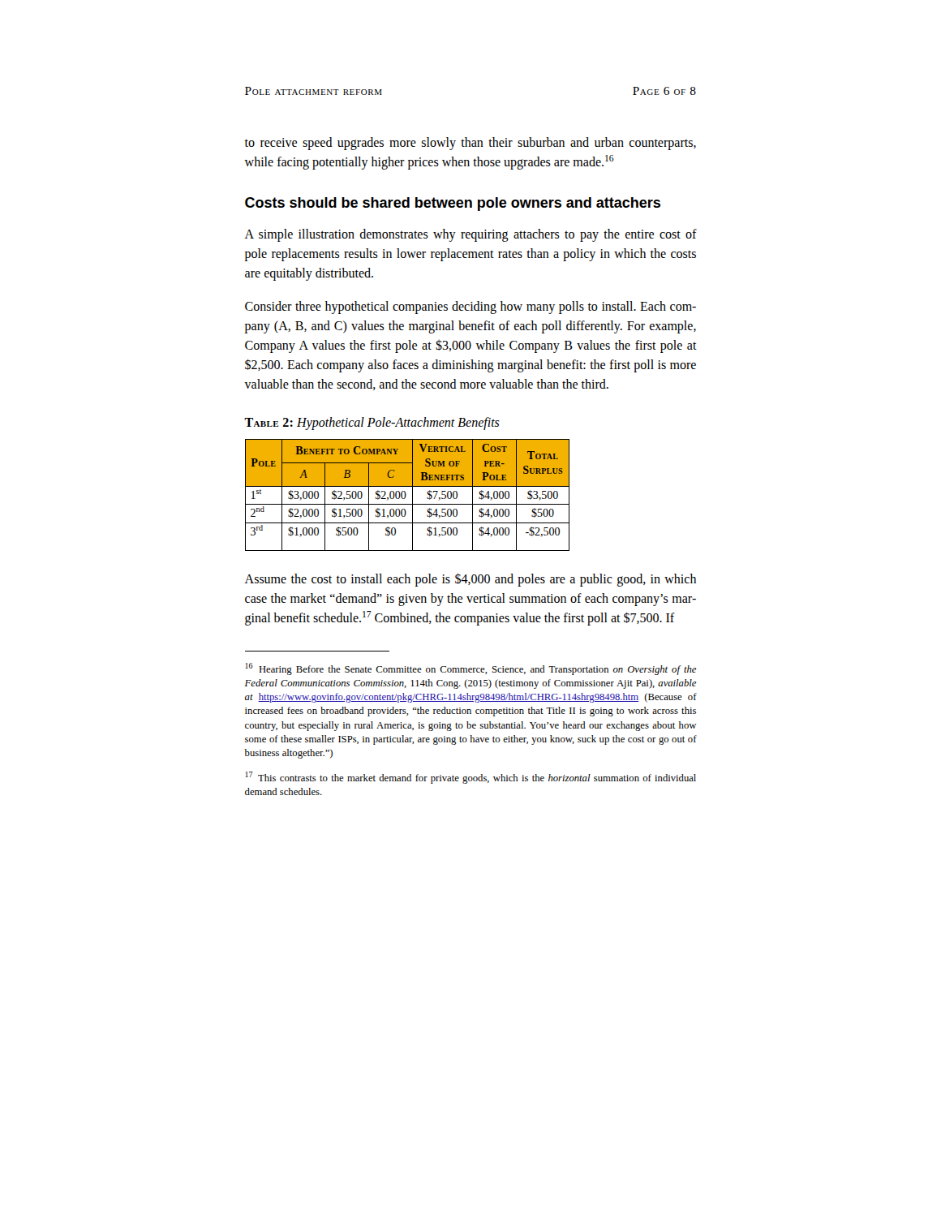Pole attachment reform Page 6 of 8
to receive speed upgrades more slowly than their suburban and urban counterparts, while facing potentially higher prices when those upgrades are made.16
Costs should be shared between pole owners and attachers
A simple illustration demonstrates why requiring attachers to pay the entire cost of pole replacements results in lower replacement rates than a policy in which the costs are equitably distributed.
Consider three hypothetical companies deciding how many polls to install. Each company (A, B, and C) values the marginal benefit of each poll differently. For example, Company A values the first pole at $3,000 while Company B values the first pole at $2,500. Each company also faces a diminishing marginal benefit: the first poll is more valuable than the second, and the second more valuable than the third.
Table 2: Hypothetical Pole-Attachment Benefits
| Pole | Benefit to Company | Vertical Sum of Benefits | Cost per- Pole | Total Surplus |
| --- | --- | --- | --- | --- |
| A | B | C |
| 1 st | $3,000 | $2,500 | $2,000 | $7,500 | $4,000 | $3,500 |
| 2 nd | $2,000 | $1,500 | $1,000 | $4,500 | $4,000 | $500 |
| 3 rd | $1,000 | $500 | $0 | $1,500 | $4,000 | -$2,500 |
Assume the cost to install each pole is $4,000 and poles are a public good, in which case the market “demand” is given by the vertical summation of each company’s marginal benefit schedule.17 Combined, the companies value the first poll at $7,500. If
16 Hearing Before the Senate Committee on Commerce, Science, and Transportation on Oversight of the Federal Communications Commission, 114th Cong. (2015) (testimony of Commissioner Ajit Pai), available at https://www.govinfo.gov/content/pkg/CHRG-114shrg98498/html/CHRG-114shrg98498.htm (Because of increased fees on broadband providers, “the reduction competition that Title II is going to work across this country, but especially in rural America, is going to be substantial. You’ve heard our exchanges about how some of these smaller ISPs, in particular, are going to have to either, you know, suck up the cost or go out of business altogether.”)
17 This contrasts to the market demand for private goods, which is the horizontal summation of individual demand schedules.